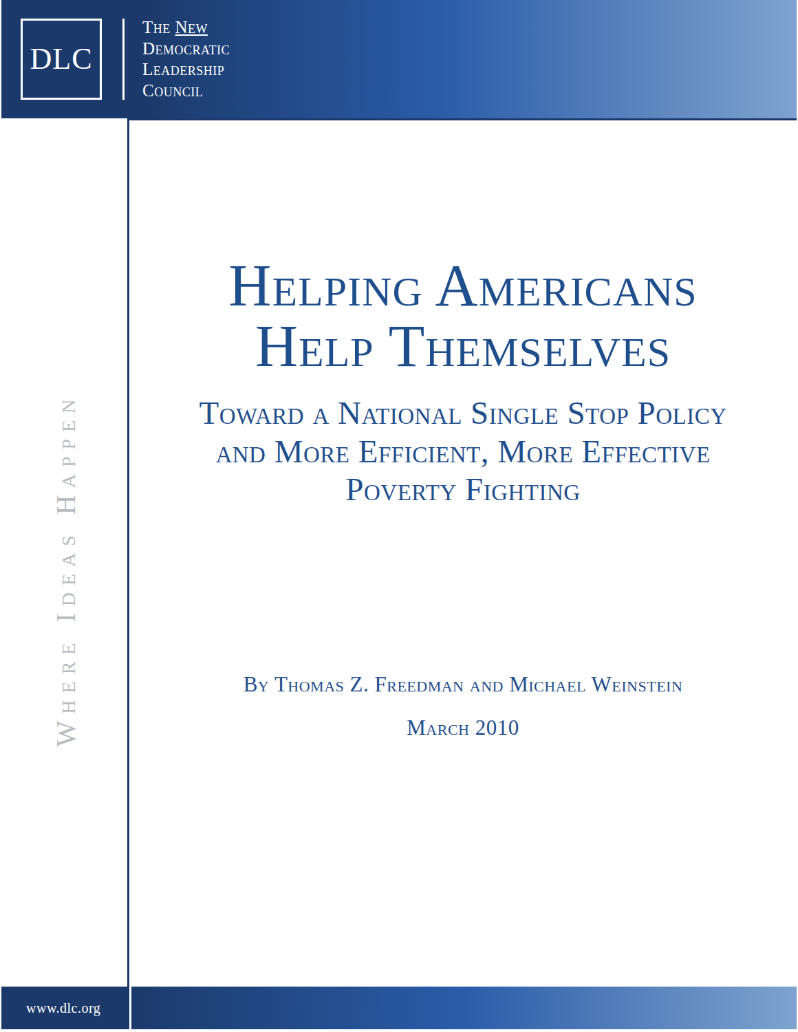DLC
The New
Democratic
Leadership
Council
Where Ideas Happen
Helping Americans Help Themselves
Toward a National Single Stop Policy and More Efficient, More Effective Poverty Fighting
By Thomas Z. Freedman and Michael Weinstein
March 2010
www.dlc.org